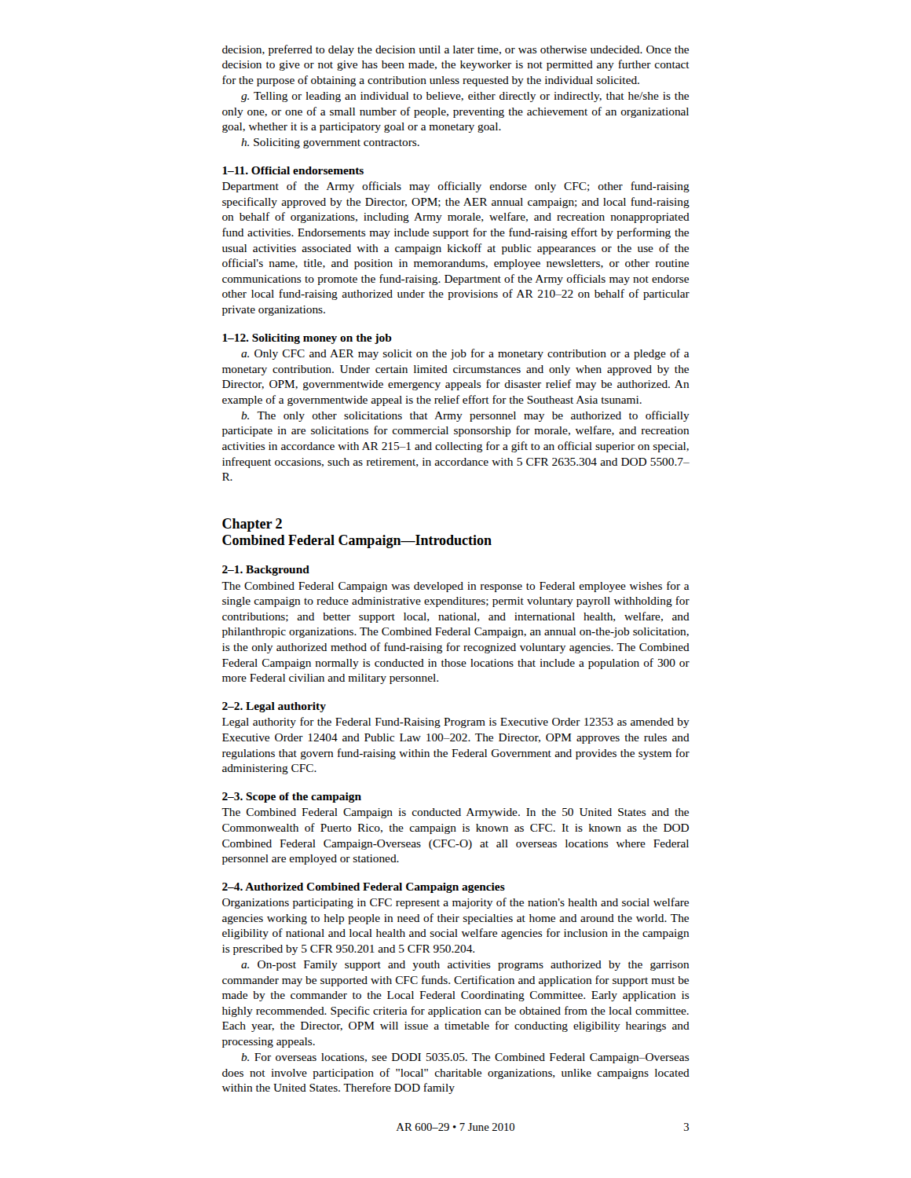decision, preferred to delay the decision until a later time, or was otherwise undecided. Once the decision to give or not give has been made, the keyworker is not permitted any further contact for the purpose of obtaining a contribution unless requested by the individual solicited.
g. Telling or leading an individual to believe, either directly or indirectly, that he/she is the only one, or one of a small number of people, preventing the achievement of an organizational goal, whether it is a participatory goal or a monetary goal.
h. Soliciting government contractors.
1–11. Official endorsements
Department of the Army officials may officially endorse only CFC; other fund-raising specifically approved by the Director, OPM; the AER annual campaign; and local fund-raising on behalf of organizations, including Army morale, welfare, and recreation nonappropriated fund activities. Endorsements may include support for the fund-raising effort by performing the usual activities associated with a campaign kickoff at public appearances or the use of the official's name, title, and position in memorandums, employee newsletters, or other routine communications to promote the fund-raising. Department of the Army officials may not endorse other local fund-raising authorized under the provisions of AR 210–22 on behalf of particular private organizations.
1–12. Soliciting money on the job
a. Only CFC and AER may solicit on the job for a monetary contribution or a pledge of a monetary contribution. Under certain limited circumstances and only when approved by the Director, OPM, governmentwide emergency appeals for disaster relief may be authorized. An example of a governmentwide appeal is the relief effort for the Southeast Asia tsunami.
b. The only other solicitations that Army personnel may be authorized to officially participate in are solicitations for commercial sponsorship for morale, welfare, and recreation activities in accordance with AR 215–1 and collecting for a gift to an official superior on special, infrequent occasions, such as retirement, in accordance with 5 CFR 2635.304 and DOD 5500.7–R.
Chapter 2
Combined Federal Campaign—Introduction
2–1. Background
The Combined Federal Campaign was developed in response to Federal employee wishes for a single campaign to reduce administrative expenditures; permit voluntary payroll withholding for contributions; and better support local, national, and international health, welfare, and philanthropic organizations. The Combined Federal Campaign, an annual on-the-job solicitation, is the only authorized method of fund-raising for recognized voluntary agencies. The Combined Federal Campaign normally is conducted in those locations that include a population of 300 or more Federal civilian and military personnel.
2–2. Legal authority
Legal authority for the Federal Fund-Raising Program is Executive Order 12353 as amended by Executive Order 12404 and Public Law 100–202. The Director, OPM approves the rules and regulations that govern fund-raising within the Federal Government and provides the system for administering CFC.
2–3. Scope of the campaign
The Combined Federal Campaign is conducted Armywide. In the 50 United States and the Commonwealth of Puerto Rico, the campaign is known as CFC. It is known as the DOD Combined Federal Campaign-Overseas (CFC-O) at all overseas locations where Federal personnel are employed or stationed.
2–4. Authorized Combined Federal Campaign agencies
Organizations participating in CFC represent a majority of the nation's health and social welfare agencies working to help people in need of their specialties at home and around the world. The eligibility of national and local health and social welfare agencies for inclusion in the campaign is prescribed by 5 CFR 950.201 and 5 CFR 950.204.
a. On-post Family support and youth activities programs authorized by the garrison commander may be supported with CFC funds. Certification and application for support must be made by the commander to the Local Federal Coordinating Committee. Early application is highly recommended. Specific criteria for application can be obtained from the local committee. Each year, the Director, OPM will issue a timetable for conducting eligibility hearings and processing appeals.
b. For overseas locations, see DODI 5035.05. The Combined Federal Campaign–Overseas does not involve participation of "local" charitable organizations, unlike campaigns located within the United States. Therefore DOD family
AR 600–29 • 7 June 2010 3